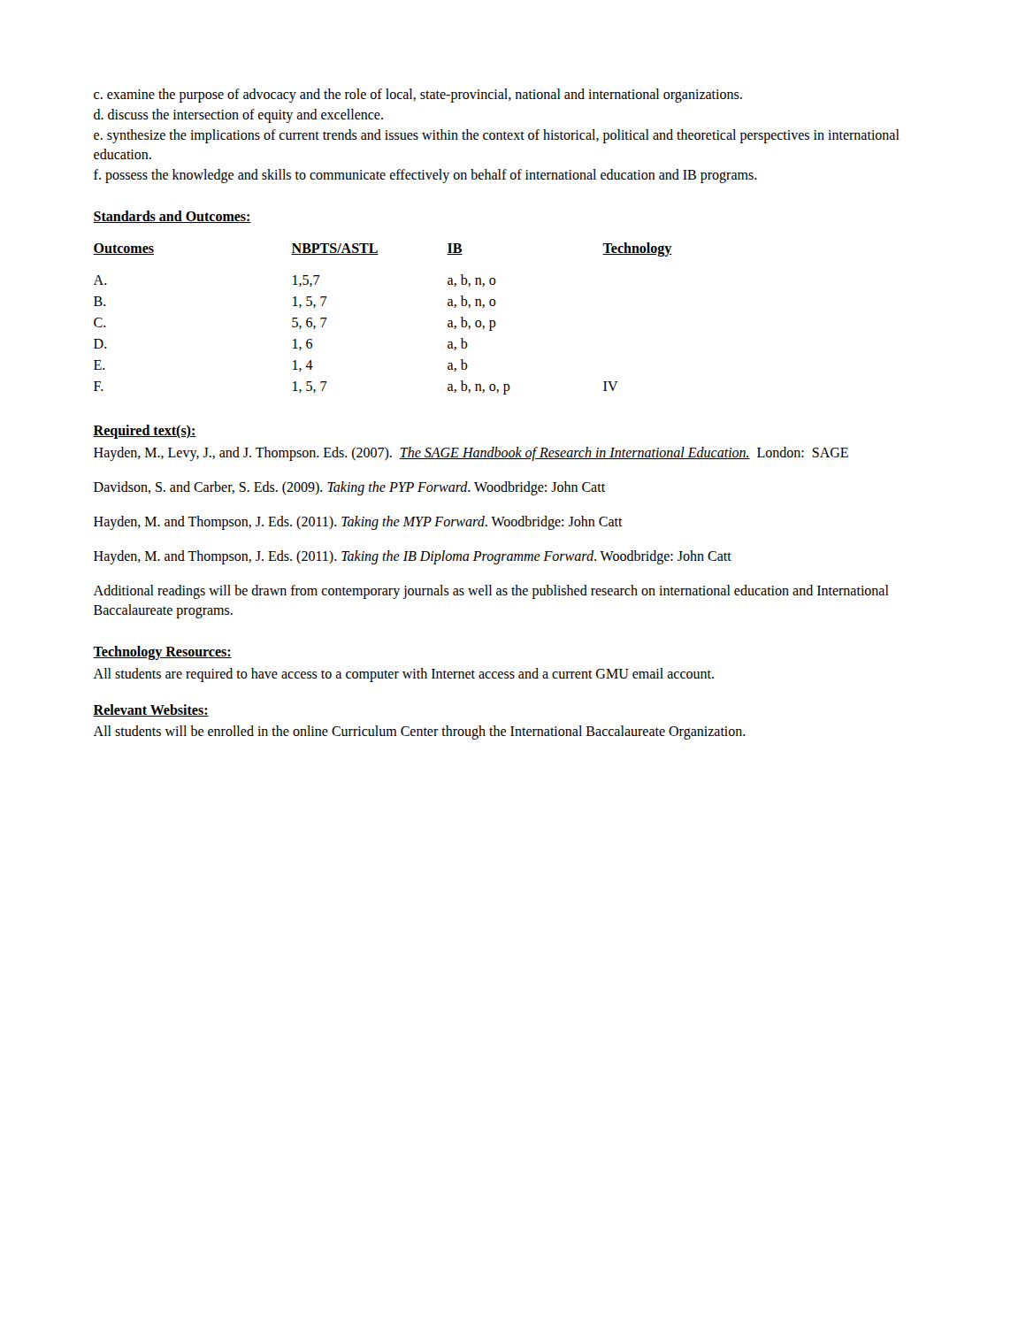c. examine the purpose of advocacy and the role of local, state-provincial, national and international organizations.
d. discuss the intersection of equity and excellence.
e. synthesize the implications of current trends and issues within the context of historical, political and theoretical perspectives in international education.
f. possess the knowledge and skills to communicate effectively on behalf of international education and IB programs.
Standards and Outcomes:
| Outcomes | NBPTS/ASTL | IB | Technology |
| --- | --- | --- | --- |
| A. | 1,5,7 | a, b, n, o | |
| B. | 1, 5, 7 | a, b, n, o | |
| C. | 5, 6, 7 | a, b, o, p | |
| D. | 1, 6 | a, b | |
| E. | 1, 4 | a, b | |
| F. | 1, 5, 7 | a, b, n, o, p | IV |
Required text(s):
Hayden, M., Levy, J., and J. Thompson. Eds. (2007). The SAGE Handbook of Research in International Education. London: SAGE
Davidson, S. and Carber, S. Eds. (2009). Taking the PYP Forward. Woodbridge: John Catt
Hayden, M. and Thompson, J. Eds. (2011). Taking the MYP Forward. Woodbridge: John Catt
Hayden, M. and Thompson, J. Eds. (2011). Taking the IB Diploma Programme Forward. Woodbridge: John Catt
Additional readings will be drawn from contemporary journals as well as the published research on international education and International Baccalaureate programs.
Technology Resources:
All students are required to have access to a computer with Internet access and a current GMU email account.
Relevant Websites:
All students will be enrolled in the online Curriculum Center through the International Baccalaureate Organization.